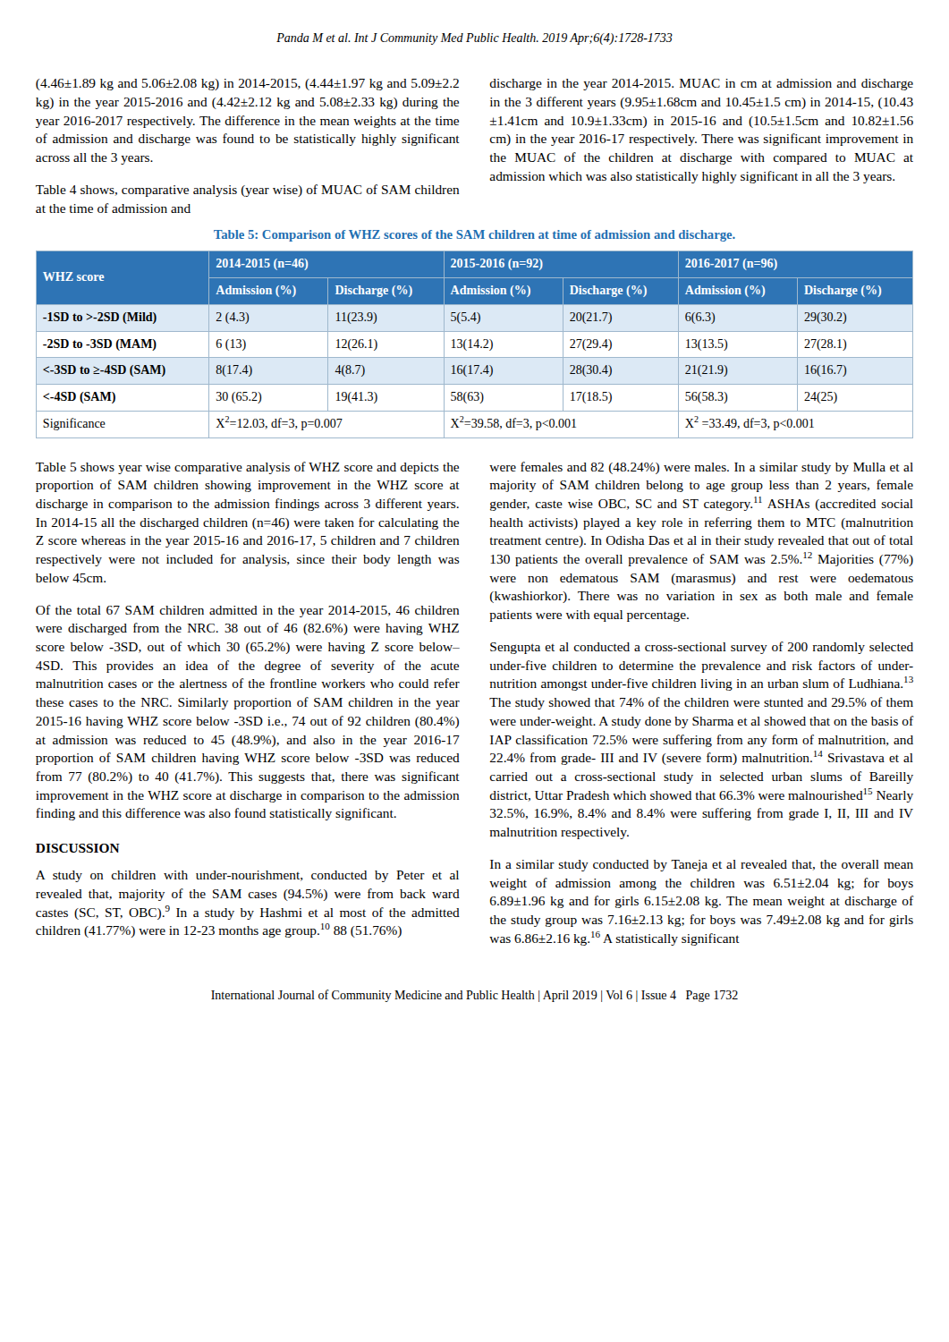Panda M et al. Int J Community Med Public Health. 2019 Apr;6(4):1728-1733
(4.46±1.89 kg and 5.06±2.08 kg) in 2014-2015, (4.44±1.97 kg and 5.09±2.2 kg) in the year 2015-2016 and (4.42±2.12 kg and 5.08±2.33 kg) during the year 2016-2017 respectively. The difference in the mean weights at the time of admission and discharge was found to be statistically highly significant across all the 3 years.
Table 4 shows, comparative analysis (year wise) of MUAC of SAM children at the time of admission and
discharge in the year 2014-2015. MUAC in cm at admission and discharge in the 3 different years (9.95±1.68cm and 10.45±1.5 cm) in 2014-15, (10.43 ±1.41cm and 10.9±1.33cm) in 2015-16 and (10.5±1.5cm and 10.82±1.56 cm) in the year 2016-17 respectively. There was significant improvement in the MUAC of the children at discharge with compared to MUAC at admission which was also statistically highly significant in all the 3 years.
Table 5: Comparison of WHZ scores of the SAM children at time of admission and discharge.
| WHZ score | 2014-2015 (n=46) | 2015-2016 (n=92) | 2016-2017 (n=96) |
| --- | --- | --- | --- |
| Admission (%) | Discharge (%) | Admission (%) | Discharge (%) | Admission (%) | Discharge (%) |
| -1SD to >-2SD (Mild) | 2 (4.3) | 11(23.9) | 5(5.4) | 20(21.7) | 6(6.3) | 29(30.2) |
| -2SD to -3SD (MAM) | 6 (13) | 12(26.1) | 13(14.2) | 27(29.4) | 13(13.5) | 27(28.1) |
| <-3SD to ≥-4SD (SAM) | 8(17.4) | 4(8.7) | 16(17.4) | 28(30.4) | 21(21.9) | 16(16.7) |
| <-4SD (SAM) | 30 (65.2) | 19(41.3) | 58(63) | 17(18.5) | 56(58.3) | 24(25) |
| Significance | X 2 =12.03, df=3, p=0.007 | X 2 =39.58, df=3, p<0.001 | X 2 =33.49, df=3, p<0.001 |
Table 5 shows year wise comparative analysis of WHZ score and depicts the proportion of SAM children showing improvement in the WHZ score at discharge in comparison to the admission findings across 3 different years. In 2014-15 all the discharged children (n=46) were taken for calculating the Z score whereas in the year 2015-16 and 2016-17, 5 children and 7 children respectively were not included for analysis, since their body length was below 45cm.
Of the total 67 SAM children admitted in the year 2014-2015, 46 children were discharged from the NRC. 38 out of 46 (82.6%) were having WHZ score below -3SD, out of which 30 (65.2%) were having Z score below–4SD. This provides an idea of the degree of severity of the acute malnutrition cases or the alertness of the frontline workers who could refer these cases to the NRC. Similarly proportion of SAM children in the year 2015-16 having WHZ score below -3SD i.e., 74 out of 92 children (80.4%) at admission was reduced to 45 (48.9%), and also in the year 2016-17 proportion of SAM children having WHZ score below -3SD was reduced from 77 (80.2%) to 40 (41.7%). This suggests that, there was significant improvement in the WHZ score at discharge in comparison to the admission finding and this difference was also found statistically significant.
DISCUSSION
A study on children with under-nourishment, conducted by Peter et al revealed that, majority of the SAM cases (94.5%) were from back ward castes (SC, ST, OBC).9 In a study by Hashmi et al most of the admitted children (41.77%) were in 12-23 months age group.10 88 (51.76%)
were females and 82 (48.24%) were males. In a similar study by Mulla et al majority of SAM children belong to age group less than 2 years, female gender, caste wise OBC, SC and ST category.11 ASHAs (accredited social health activists) played a key role in referring them to MTC (malnutrition treatment centre). In Odisha Das et al in their study revealed that out of total 130 patients the overall prevalence of SAM was 2.5%.12 Majorities (77%) were non edematous SAM (marasmus) and rest were oedematous (kwashiorkor). There was no variation in sex as both male and female patients were with equal percentage.
Sengupta et al conducted a cross-sectional survey of 200 randomly selected under-five children to determine the prevalence and risk factors of under-nutrition amongst under-five children living in an urban slum of Ludhiana.13 The study showed that 74% of the children were stunted and 29.5% of them were under-weight. A study done by Sharma et al showed that on the basis of IAP classification 72.5% were suffering from any form of malnutrition, and 22.4% from grade- III and IV (severe form) malnutrition.14 Srivastava et al carried out a cross-sectional study in selected urban slums of Bareilly district, Uttar Pradesh which showed that 66.3% were malnourished15 Nearly 32.5%, 16.9%, 8.4% and 8.4% were suffering from grade I, II, III and IV malnutrition respectively.
In a similar study conducted by Taneja et al revealed that, the overall mean weight of admission among the children was 6.51±2.04 kg; for boys 6.89±1.96 kg and for girls 6.15±2.08 kg. The mean weight at discharge of the study group was 7.16±2.13 kg; for boys was 7.49±2.08 kg and for girls was 6.86±2.16 kg.16 A statistically significant
International Journal of Community Medicine and Public Health | April 2019 | Vol 6 | Issue 4 Page 1732